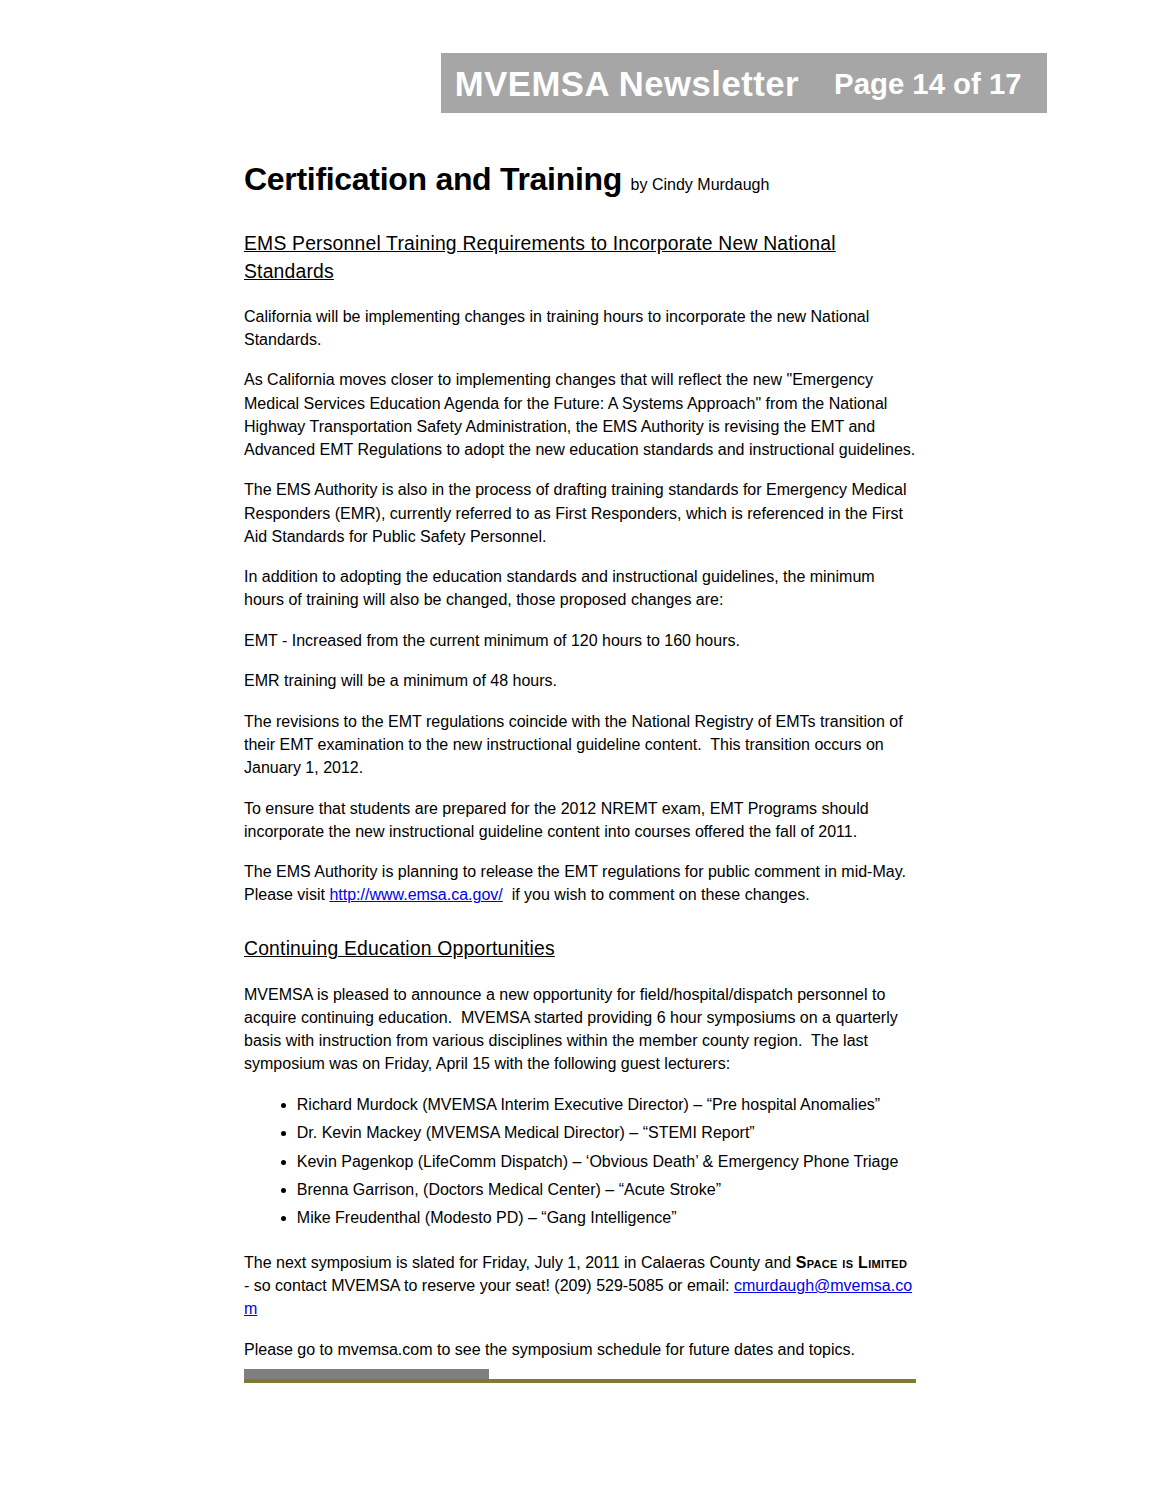MVEMSA Newsletter
Page 14 of 17
Certification and Training by Cindy Murdaugh
EMS Personnel Training Requirements to Incorporate New National Standards
California will be implementing changes in training hours to incorporate the new National Standards.
As California moves closer to implementing changes that will reflect the new "Emergency Medical Services Education Agenda for the Future: A Systems Approach" from the National Highway Transportation Safety Administration, the EMS Authority is revising the EMT and Advanced EMT Regulations to adopt the new education standards and instructional guidelines.
The EMS Authority is also in the process of drafting training standards for Emergency Medical Responders (EMR), currently referred to as First Responders, which is referenced in the First Aid Standards for Public Safety Personnel.
In addition to adopting the education standards and instructional guidelines, the minimum hours of training will also be changed, those proposed changes are:
EMT - Increased from the current minimum of 120 hours to 160 hours.
EMR training will be a minimum of 48 hours.
The revisions to the EMT regulations coincide with the National Registry of EMTs transition of their EMT examination to the new instructional guideline content. This transition occurs on January 1, 2012.
To ensure that students are prepared for the 2012 NREMT exam, EMT Programs should incorporate the new instructional guideline content into courses offered the fall of 2011.
The EMS Authority is planning to release the EMT regulations for public comment in mid-May. Please visit http://www.emsa.ca.gov/ if you wish to comment on these changes.
Continuing Education Opportunities
MVEMSA is pleased to announce a new opportunity for field/hospital/dispatch personnel to acquire continuing education. MVEMSA started providing 6 hour symposiums on a quarterly basis with instruction from various disciplines within the member county region. The last symposium was on Friday, April 15 with the following guest lecturers:
Richard Murdock (MVEMSA Interim Executive Director) – “Pre hospital Anomalies”
Dr. Kevin Mackey (MVEMSA Medical Director) – “STEMI Report”
Kevin Pagenkop (LifeComm Dispatch) – ‘Obvious Death’ & Emergency Phone Triage
Brenna Garrison, (Doctors Medical Center) – “Acute Stroke”
Mike Freudenthal (Modesto PD) – “Gang Intelligence”
The next symposium is slated for Friday, July 1, 2011 in Calaeras County and Space is Limited - so contact MVEMSA to reserve your seat! (209) 529-5085 or email: cmurdaugh@mvemsa.com
Please go to mvemsa.com to see the symposium schedule for future dates and topics.